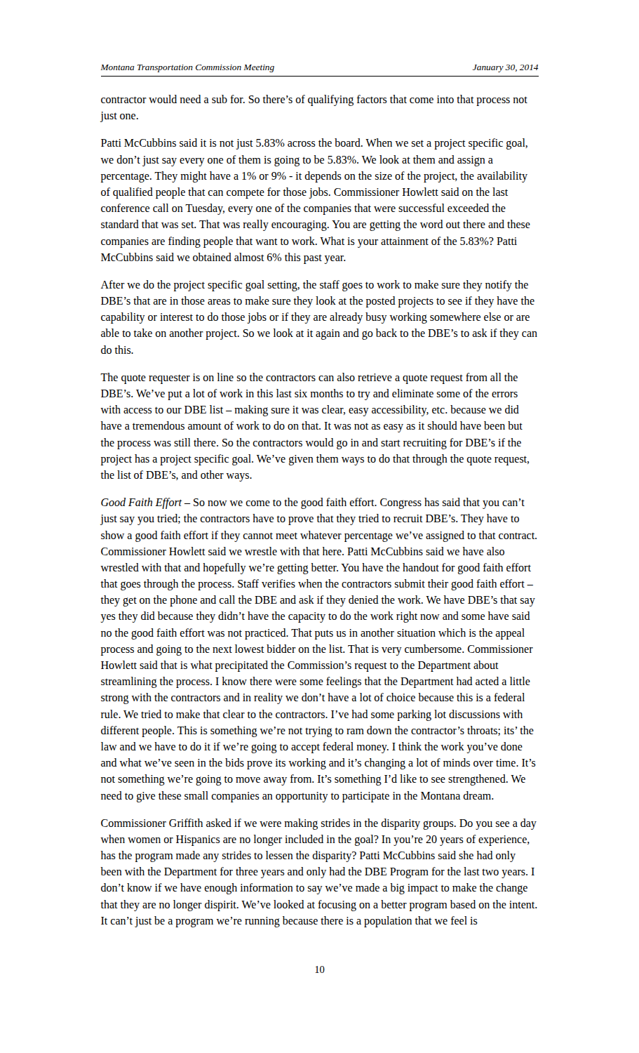Montana Transportation Commission Meeting January 30, 2014
contractor would need a sub for. So there’s of qualifying factors that come into that process not just one.
Patti McCubbins said it is not just 5.83% across the board. When we set a project specific goal, we don’t just say every one of them is going to be 5.83%. We look at them and assign a percentage. They might have a 1% or 9% - it depends on the size of the project, the availability of qualified people that can compete for those jobs. Commissioner Howlett said on the last conference call on Tuesday, every one of the companies that were successful exceeded the standard that was set. That was really encouraging. You are getting the word out there and these companies are finding people that want to work. What is your attainment of the 5.83%? Patti McCubbins said we obtained almost 6% this past year.
After we do the project specific goal setting, the staff goes to work to make sure they notify the DBE’s that are in those areas to make sure they look at the posted projects to see if they have the capability or interest to do those jobs or if they are already busy working somewhere else or are able to take on another project. So we look at it again and go back to the DBE’s to ask if they can do this.
The quote requester is on line so the contractors can also retrieve a quote request from all the DBE’s. We’ve put a lot of work in this last six months to try and eliminate some of the errors with access to our DBE list – making sure it was clear, easy accessibility, etc. because we did have a tremendous amount of work to do on that. It was not as easy as it should have been but the process was still there. So the contractors would go in and start recruiting for DBE’s if the project has a project specific goal. We’ve given them ways to do that through the quote request, the list of DBE’s, and other ways.
Good Faith Effort – So now we come to the good faith effort. Congress has said that you can’t just say you tried; the contractors have to prove that they tried to recruit DBE’s. They have to show a good faith effort if they cannot meet whatever percentage we’ve assigned to that contract. Commissioner Howlett said we wrestle with that here. Patti McCubbins said we have also wrestled with that and hopefully we’re getting better. You have the handout for good faith effort that goes through the process. Staff verifies when the contractors submit their good faith effort – they get on the phone and call the DBE and ask if they denied the work. We have DBE’s that say yes they did because they didn’t have the capacity to do the work right now and some have said no the good faith effort was not practiced. That puts us in another situation which is the appeal process and going to the next lowest bidder on the list. That is very cumbersome. Commissioner Howlett said that is what precipitated the Commission’s request to the Department about streamlining the process. I know there were some feelings that the Department had acted a little strong with the contractors and in reality we don’t have a lot of choice because this is a federal rule. We tried to make that clear to the contractors. I’ve had some parking lot discussions with different people. This is something we’re not trying to ram down the contractor’s throats; its’ the law and we have to do it if we’re going to accept federal money. I think the work you’ve done and what we’ve seen in the bids prove its working and it’s changing a lot of minds over time. It’s not something we’re going to move away from. It’s something I’d like to see strengthened. We need to give these small companies an opportunity to participate in the Montana dream.
Commissioner Griffith asked if we were making strides in the disparity groups. Do you see a day when women or Hispanics are no longer included in the goal? In you’re 20 years of experience, has the program made any strides to lessen the disparity? Patti McCubbins said she had only been with the Department for three years and only had the DBE Program for the last two years. I don’t know if we have enough information to say we’ve made a big impact to make the change that they are no longer dispirit. We’ve looked at focusing on a better program based on the intent. It can’t just be a program we’re running because there is a population that we feel is
10